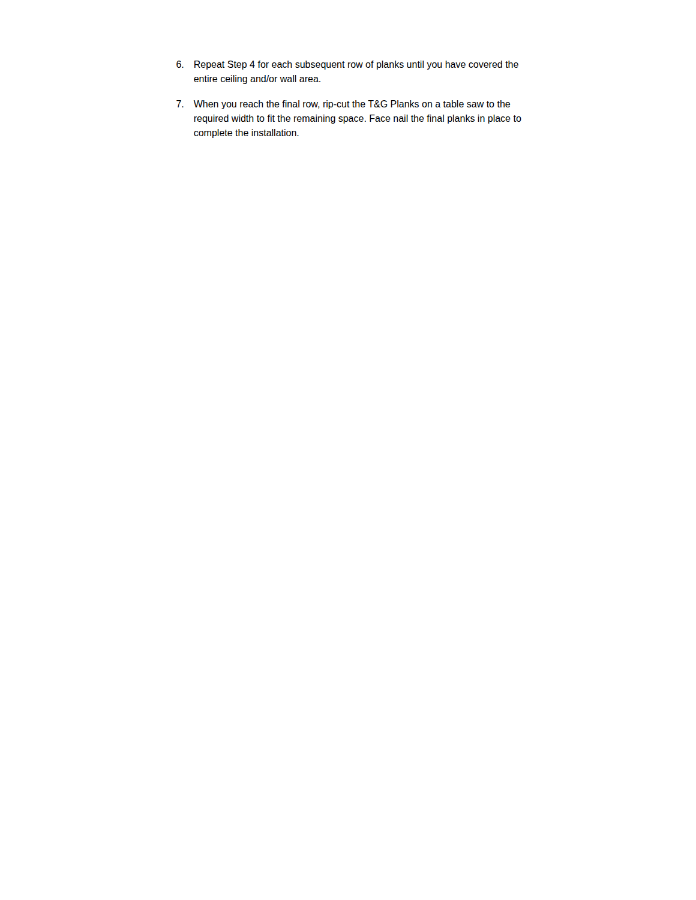Repeat Step 4 for each subsequent row of planks until you have covered the entire ceiling and/or wall area.
When you reach the final row, rip-cut the T&G Planks on a table saw to the required width to fit the remaining space. Face nail the final planks in place to complete the installation.